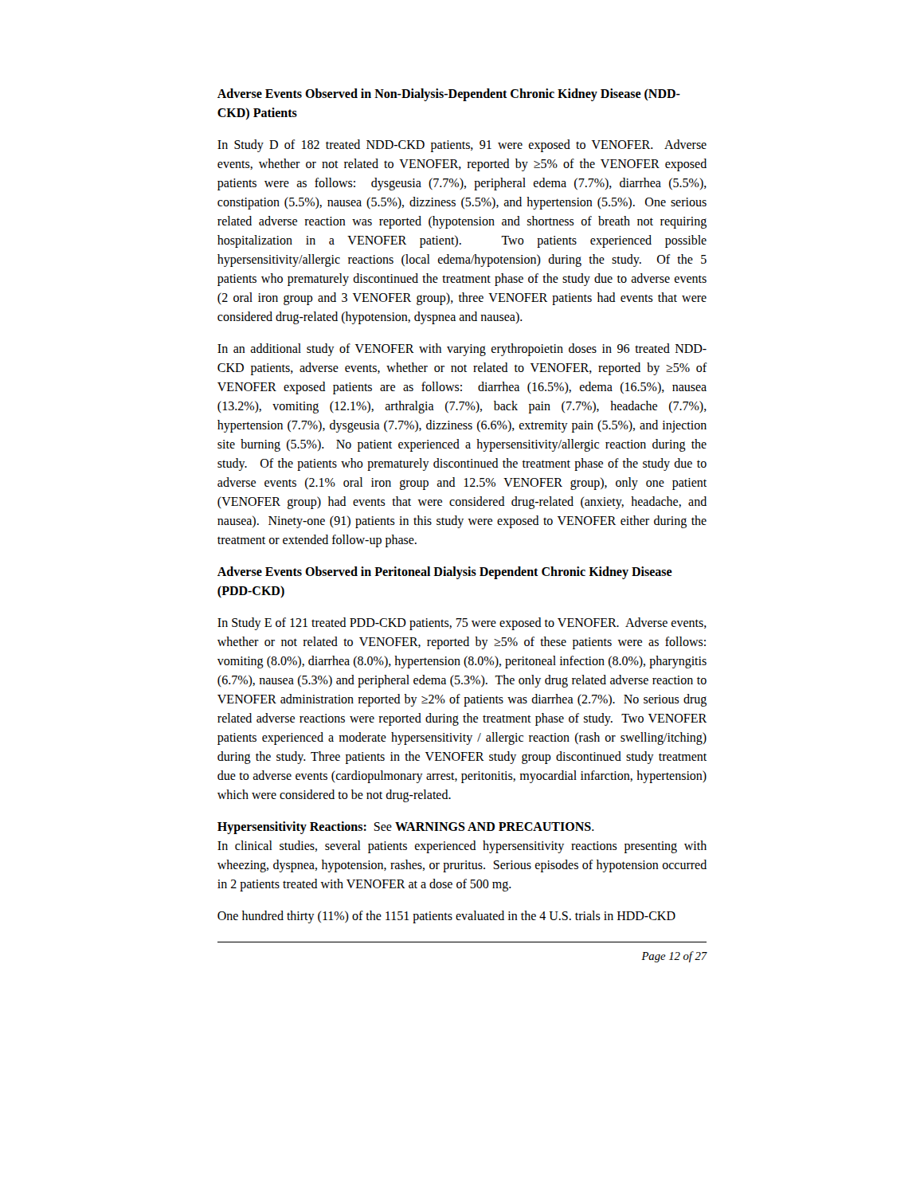Adverse Events Observed in Non-Dialysis-Dependent Chronic Kidney Disease (NDD-CKD) Patients
In Study D of 182 treated NDD-CKD patients, 91 were exposed to VENOFER. Adverse events, whether or not related to VENOFER, reported by ≥5% of the VENOFER exposed patients were as follows: dysgeusia (7.7%), peripheral edema (7.7%), diarrhea (5.5%), constipation (5.5%), nausea (5.5%), dizziness (5.5%), and hypertension (5.5%). One serious related adverse reaction was reported (hypotension and shortness of breath not requiring hospitalization in a VENOFER patient). Two patients experienced possible hypersensitivity/allergic reactions (local edema/hypotension) during the study. Of the 5 patients who prematurely discontinued the treatment phase of the study due to adverse events (2 oral iron group and 3 VENOFER group), three VENOFER patients had events that were considered drug-related (hypotension, dyspnea and nausea).
In an additional study of VENOFER with varying erythropoietin doses in 96 treated NDD-CKD patients, adverse events, whether or not related to VENOFER, reported by ≥5% of VENOFER exposed patients are as follows: diarrhea (16.5%), edema (16.5%), nausea (13.2%), vomiting (12.1%), arthralgia (7.7%), back pain (7.7%), headache (7.7%), hypertension (7.7%), dysgeusia (7.7%), dizziness (6.6%), extremity pain (5.5%), and injection site burning (5.5%). No patient experienced a hypersensitivity/allergic reaction during the study. Of the patients who prematurely discontinued the treatment phase of the study due to adverse events (2.1% oral iron group and 12.5% VENOFER group), only one patient (VENOFER group) had events that were considered drug-related (anxiety, headache, and nausea). Ninety-one (91) patients in this study were exposed to VENOFER either during the treatment or extended follow-up phase.
Adverse Events Observed in Peritoneal Dialysis Dependent Chronic Kidney Disease (PDD-CKD)
In Study E of 121 treated PDD-CKD patients, 75 were exposed to VENOFER. Adverse events, whether or not related to VENOFER, reported by ≥5% of these patients were as follows: vomiting (8.0%), diarrhea (8.0%), hypertension (8.0%), peritoneal infection (8.0%), pharyngitis (6.7%), nausea (5.3%) and peripheral edema (5.3%). The only drug related adverse reaction to VENOFER administration reported by ≥2% of patients was diarrhea (2.7%). No serious drug related adverse reactions were reported during the treatment phase of study. Two VENOFER patients experienced a moderate hypersensitivity / allergic reaction (rash or swelling/itching) during the study. Three patients in the VENOFER study group discontinued study treatment due to adverse events (cardiopulmonary arrest, peritonitis, myocardial infarction, hypertension) which were considered to be not drug-related.
Hypersensitivity Reactions:
See WARNINGS AND PRECAUTIONS.
In clinical studies, several patients experienced hypersensitivity reactions presenting with wheezing, dyspnea, hypotension, rashes, or pruritus. Serious episodes of hypotension occurred in 2 patients treated with VENOFER at a dose of 500 mg.
One hundred thirty (11%) of the 1151 patients evaluated in the 4 U.S. trials in HDD-CKD
Page 12 of 27